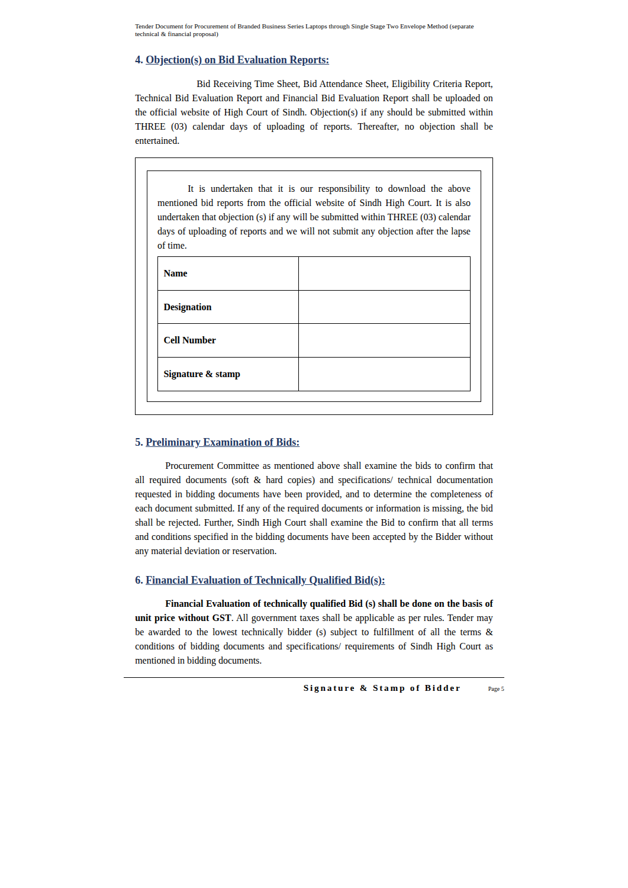Tender Document for Procurement of Branded Business Series Laptops through Single Stage Two Envelope Method (separate technical & financial proposal)
4. Objection(s) on Bid Evaluation Reports:
Bid Receiving Time Sheet, Bid Attendance Sheet, Eligibility Criteria Report, Technical Bid Evaluation Report and Financial Bid Evaluation Report shall be uploaded on the official website of High Court of Sindh. Objection(s) if any should be submitted within THREE (03) calendar days of uploading of reports. Thereafter, no objection shall be entertained.
It is undertaken that it is our responsibility to download the above mentioned bid reports from the official website of Sindh High Court. It is also undertaken that objection (s) if any will be submitted within THREE (03) calendar days of uploading of reports and we will not submit any objection after the lapse of time.
| Name | |
| Designation | |
| Cell Number | |
| Signature & stamp | |
5. Preliminary Examination of Bids:
Procurement Committee as mentioned above shall examine the bids to confirm that all required documents (soft & hard copies) and specifications/ technical documentation requested in bidding documents have been provided, and to determine the completeness of each document submitted. If any of the required documents or information is missing, the bid shall be rejected. Further, Sindh High Court shall examine the Bid to confirm that all terms and conditions specified in the bidding documents have been accepted by the Bidder without any material deviation or reservation.
6. Financial Evaluation of Technically Qualified Bid(s):
Financial Evaluation of technically qualified Bid (s) shall be done on the basis of unit price without GST. All government taxes shall be applicable as per rules. Tender may be awarded to the lowest technically bidder (s) subject to fulfillment of all the terms & conditions of bidding documents and specifications/ requirements of Sindh High Court as mentioned in bidding documents.
Signature & Stamp of Bidder Page 5